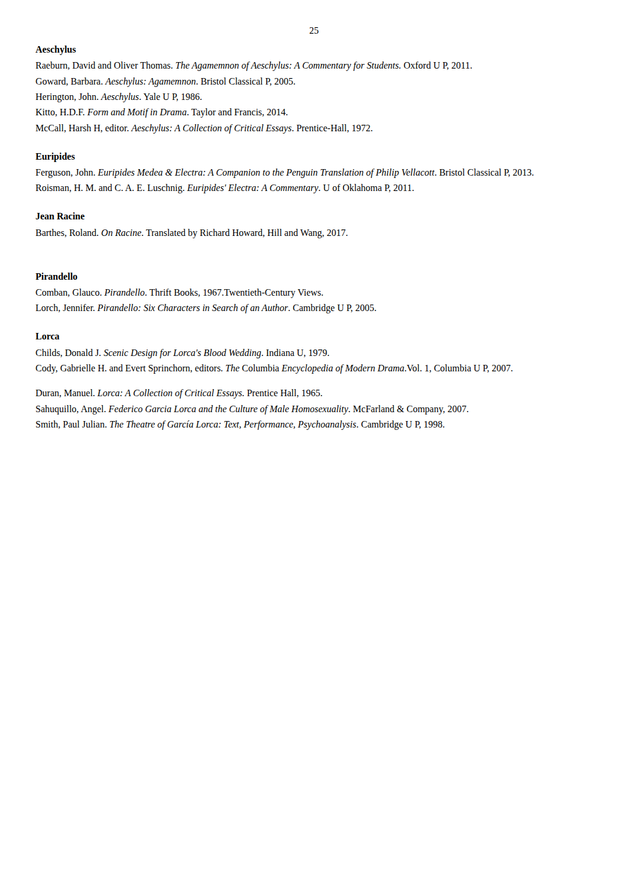25
Aeschylus
Raeburn, David and Oliver Thomas. The Agamemnon of Aeschylus: A Commentary for Students. Oxford U P, 2011.
Goward, Barbara. Aeschylus: Agamemnon. Bristol Classical P, 2005.
Herington, John. Aeschylus. Yale U P, 1986.
Kitto, H.D.F. Form and Motif in Drama. Taylor and Francis, 2014.
McCall, Harsh H, editor. Aeschylus: A Collection of Critical Essays. Prentice-Hall, 1972.
Euripides
Ferguson, John. Euripides Medea & Electra: A Companion to the Penguin Translation of Philip Vellacott. Bristol Classical P, 2013.
Roisman, H. M. and C. A. E. Luschnig. Euripides' Electra: A Commentary. U of Oklahoma P, 2011.
Jean Racine
Barthes, Roland. On Racine. Translated by Richard Howard, Hill and Wang, 2017.
Pirandello
Comban, Glauco. Pirandello. Thrift Books, 1967.Twentieth-Century Views.
Lorch, Jennifer. Pirandello: Six Characters in Search of an Author. Cambridge U P, 2005.
Lorca
Childs, Donald J. Scenic Design for Lorca's Blood Wedding. Indiana U, 1979.
Cody, Gabrielle H. and Evert Sprinchorn, editors. The Columbia Encyclopedia of Modern Drama.Vol. 1, Columbia U P, 2007.
Duran, Manuel. Lorca: A Collection of Critical Essays. Prentice Hall, 1965.
Sahuquillo, Angel. Federico Garcia Lorca and the Culture of Male Homosexuality. McFarland & Company, 2007.
Smith, Paul Julian. The Theatre of García Lorca: Text, Performance, Psychoanalysis. Cambridge U P, 1998.